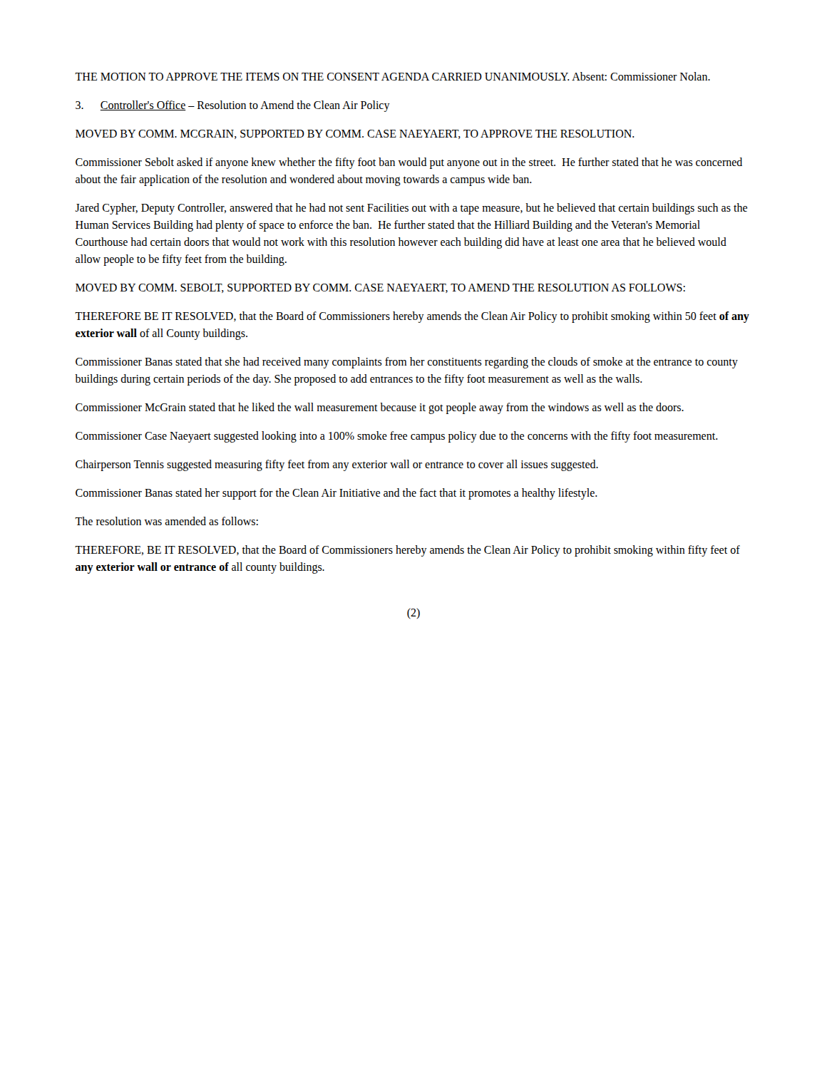THE MOTION TO APPROVE THE ITEMS ON THE CONSENT AGENDA CARRIED UNANIMOUSLY. Absent: Commissioner Nolan.
3. Controller's Office – Resolution to Amend the Clean Air Policy
MOVED BY COMM. MCGRAIN, SUPPORTED BY COMM. CASE NAEYAERT, TO APPROVE THE RESOLUTION.
Commissioner Sebolt asked if anyone knew whether the fifty foot ban would put anyone out in the street. He further stated that he was concerned about the fair application of the resolution and wondered about moving towards a campus wide ban.
Jared Cypher, Deputy Controller, answered that he had not sent Facilities out with a tape measure, but he believed that certain buildings such as the Human Services Building had plenty of space to enforce the ban. He further stated that the Hilliard Building and the Veteran's Memorial Courthouse had certain doors that would not work with this resolution however each building did have at least one area that he believed would allow people to be fifty feet from the building.
MOVED BY COMM. SEBOLT, SUPPORTED BY COMM. CASE NAEYAERT, TO AMEND THE RESOLUTION AS FOLLOWS:
THEREFORE BE IT RESOLVED, that the Board of Commissioners hereby amends the Clean Air Policy to prohibit smoking within 50 feet of any exterior wall of all County buildings.
Commissioner Banas stated that she had received many complaints from her constituents regarding the clouds of smoke at the entrance to county buildings during certain periods of the day. She proposed to add entrances to the fifty foot measurement as well as the walls.
Commissioner McGrain stated that he liked the wall measurement because it got people away from the windows as well as the doors.
Commissioner Case Naeyaert suggested looking into a 100% smoke free campus policy due to the concerns with the fifty foot measurement.
Chairperson Tennis suggested measuring fifty feet from any exterior wall or entrance to cover all issues suggested.
Commissioner Banas stated her support for the Clean Air Initiative and the fact that it promotes a healthy lifestyle.
The resolution was amended as follows:
THEREFORE, BE IT RESOLVED, that the Board of Commissioners hereby amends the Clean Air Policy to prohibit smoking within fifty feet of any exterior wall or entrance of all county buildings.
(2)